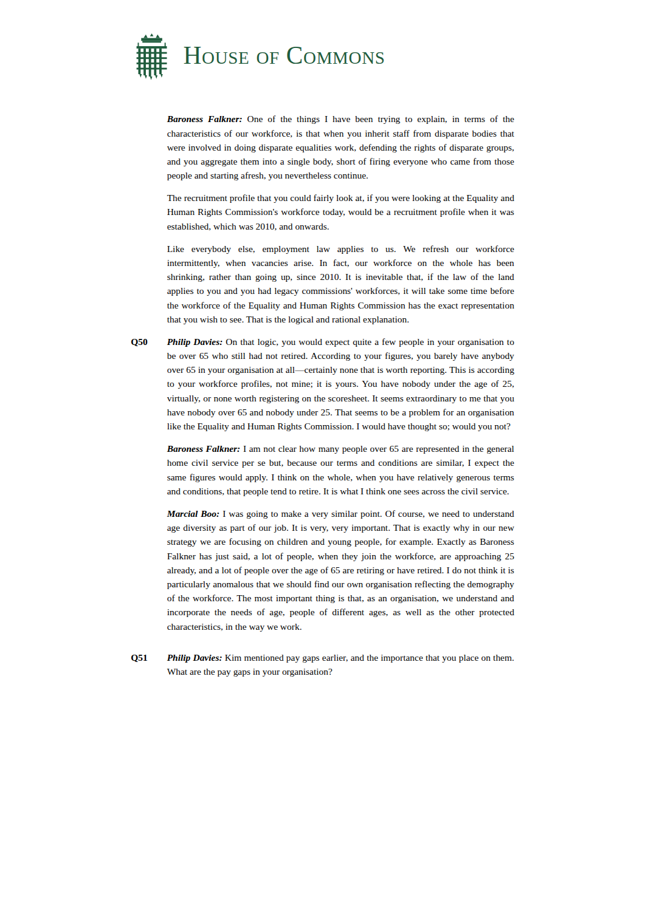House of Commons
Baroness Falkner: One of the things I have been trying to explain, in terms of the characteristics of our workforce, is that when you inherit staff from disparate bodies that were involved in doing disparate equalities work, defending the rights of disparate groups, and you aggregate them into a single body, short of firing everyone who came from those people and starting afresh, you nevertheless continue.
The recruitment profile that you could fairly look at, if you were looking at the Equality and Human Rights Commission's workforce today, would be a recruitment profile when it was established, which was 2010, and onwards.
Like everybody else, employment law applies to us. We refresh our workforce intermittently, when vacancies arise. In fact, our workforce on the whole has been shrinking, rather than going up, since 2010. It is inevitable that, if the law of the land applies to you and you had legacy commissions' workforces, it will take some time before the workforce of the Equality and Human Rights Commission has the exact representation that you wish to see. That is the logical and rational explanation.
Q50
Philip Davies: On that logic, you would expect quite a few people in your organisation to be over 65 who still had not retired. According to your figures, you barely have anybody over 65 in your organisation at all—certainly none that is worth reporting. This is according to your workforce profiles, not mine; it is yours. You have nobody under the age of 25, virtually, or none worth registering on the scoresheet. It seems extraordinary to me that you have nobody over 65 and nobody under 25. That seems to be a problem for an organisation like the Equality and Human Rights Commission. I would have thought so; would you not?
Baroness Falkner: I am not clear how many people over 65 are represented in the general home civil service per se but, because our terms and conditions are similar, I expect the same figures would apply. I think on the whole, when you have relatively generous terms and conditions, that people tend to retire. It is what I think one sees across the civil service.
Marcial Boo: I was going to make a very similar point. Of course, we need to understand age diversity as part of our job. It is very, very important. That is exactly why in our new strategy we are focusing on children and young people, for example. Exactly as Baroness Falkner has just said, a lot of people, when they join the workforce, are approaching 25 already, and a lot of people over the age of 65 are retiring or have retired. I do not think it is particularly anomalous that we should find our own organisation reflecting the demography of the workforce. The most important thing is that, as an organisation, we understand and incorporate the needs of age, people of different ages, as well as the other protected characteristics, in the way we work.
Q51
Philip Davies: Kim mentioned pay gaps earlier, and the importance that you place on them. What are the pay gaps in your organisation?